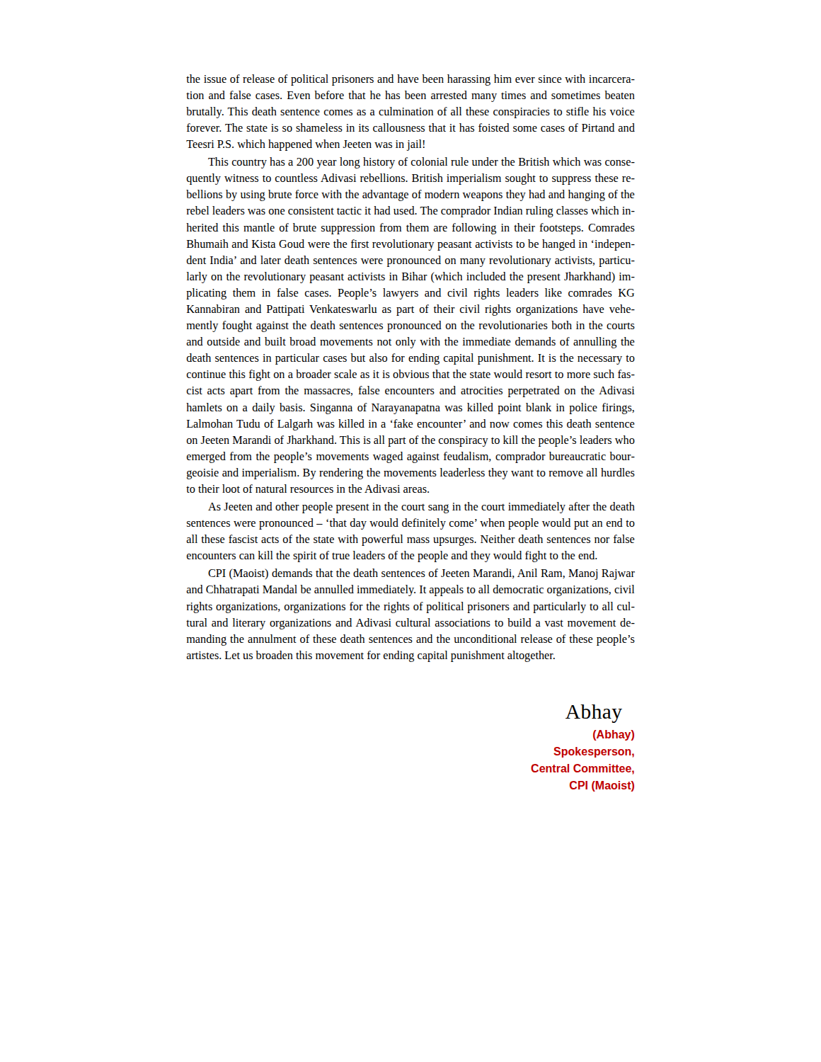the issue of release of political prisoners and have been harassing him ever since with incarceration and false cases. Even before that he has been arrested many times and sometimes beaten brutally. This death sentence comes as a culmination of all these conspiracies to stifle his voice forever. The state is so shameless in its callousness that it has foisted some cases of Pirtand and Teesri P.S. which happened when Jeeten was in jail!
This country has a 200 year long history of colonial rule under the British which was consequently witness to countless Adivasi rebellions. British imperialism sought to suppress these rebellions by using brute force with the advantage of modern weapons they had and hanging of the rebel leaders was one consistent tactic it had used. The comprador Indian ruling classes which inherited this mantle of brute suppression from them are following in their footsteps. Comrades Bhumaih and Kista Goud were the first revolutionary peasant activists to be hanged in ‘independent India’ and later death sentences were pronounced on many revolutionary activists, particularly on the revolutionary peasant activists in Bihar (which included the present Jharkhand) implicating them in false cases. People’s lawyers and civil rights leaders like comrades KG Kannabiran and Pattipati Venkateswarlu as part of their civil rights organizations have vehemently fought against the death sentences pronounced on the revolutionaries both in the courts and outside and built broad movements not only with the immediate demands of annulling the death sentences in particular cases but also for ending capital punishment. It is the necessary to continue this fight on a broader scale as it is obvious that the state would resort to more such fascist acts apart from the massacres, false encounters and atrocities perpetrated on the Adivasi hamlets on a daily basis. Singanna of Narayanapatna was killed point blank in police firings, Lalmohan Tudu of Lalgarh was killed in a ‘fake encounter’ and now comes this death sentence on Jeeten Marandi of Jharkhand. This is all part of the conspiracy to kill the people’s leaders who emerged from the people’s movements waged against feudalism, comprador bureaucratic bourgeoisie and imperialism. By rendering the movements leaderless they want to remove all hurdles to their loot of natural resources in the Adivasi areas.
As Jeeten and other people present in the court sang in the court immediately after the death sentences were pronounced – ‘that day would definitely come’ when people would put an end to all these fascist acts of the state with powerful mass upsurges. Neither death sentences nor false encounters can kill the spirit of true leaders of the people and they would fight to the end.
CPI (Maoist) demands that the death sentences of Jeeten Marandi, Anil Ram, Manoj Rajwar and Chhatrapati Mandal be annulled immediately. It appeals to all democratic organizations, civil rights organizations, organizations for the rights of political prisoners and particularly to all cultural and literary organizations and Adivasi cultural associations to build a vast movement demanding the annulment of these death sentences and the unconditional release of these people’s artistes. Let us broaden this movement for ending capital punishment altogether.
Abhay
(Abhay)
Spokesperson,
Central Committee,
CPI (Maoist)